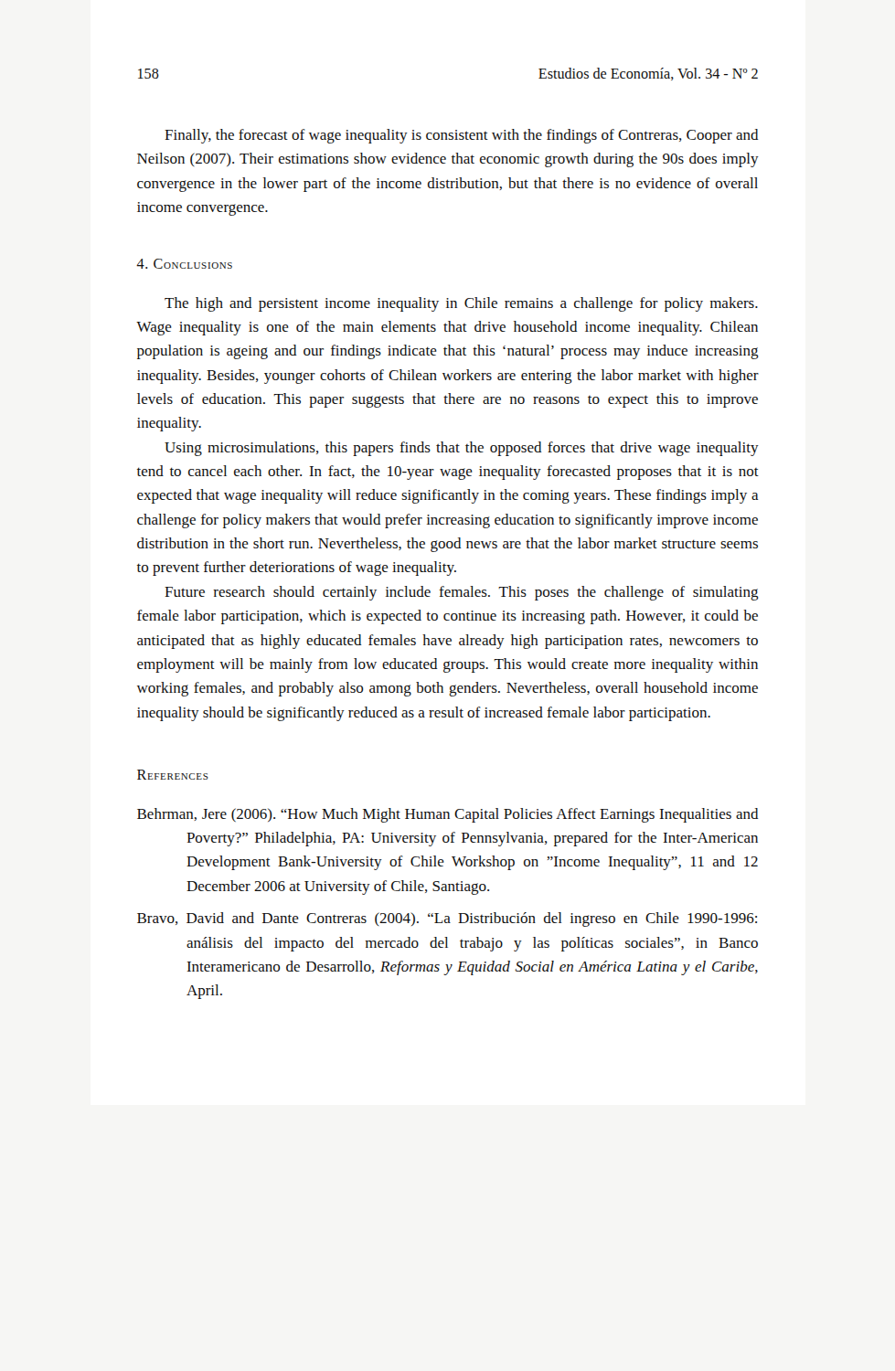158 Estudios de Economía, Vol. 34 - Nº 2
Finally, the forecast of wage inequality is consistent with the findings of Contreras, Cooper and Neilson (2007). Their estimations show evidence that economic growth during the 90s does imply convergence in the lower part of the income distribution, but that there is no evidence of overall income convergence.
4. Conclusions
The high and persistent income inequality in Chile remains a challenge for policy makers. Wage inequality is one of the main elements that drive household income inequality. Chilean population is ageing and our findings indicate that this ‘natural’ process may induce increasing inequality. Besides, younger cohorts of Chilean workers are entering the labor market with higher levels of education. This paper suggests that there are no reasons to expect this to improve inequality.
Using microsimulations, this papers finds that the opposed forces that drive wage inequality tend to cancel each other. In fact, the 10-year wage inequality forecasted proposes that it is not expected that wage inequality will reduce significantly in the coming years. These findings imply a challenge for policy makers that would prefer increasing education to significantly improve income distribution in the short run. Nevertheless, the good news are that the labor market structure seems to prevent further deteriorations of wage inequality.
Future research should certainly include females. This poses the challenge of simulating female labor participation, which is expected to continue its increasing path. However, it could be anticipated that as highly educated females have already high participation rates, newcomers to employment will be mainly from low educated groups. This would create more inequality within working females, and probably also among both genders. Nevertheless, overall household income inequality should be significantly reduced as a result of increased female labor participation.
References
Behrman, Jere (2006). “How Much Might Human Capital Policies Affect Earnings Inequalities and Poverty?” Philadelphia, PA: University of Pennsylvania, prepared for the Inter-American Development Bank-University of Chile Workshop on ”Income Inequality”, 11 and 12 December 2006 at University of Chile, Santiago.
Bravo, David and Dante Contreras (2004). “La Distribución del ingreso en Chile 1990-1996: análisis del impacto del mercado del trabajo y las políticas sociales”, in Banco Interamericano de Desarrollo, Reformas y Equidad Social en América Latina y el Caribe, April.